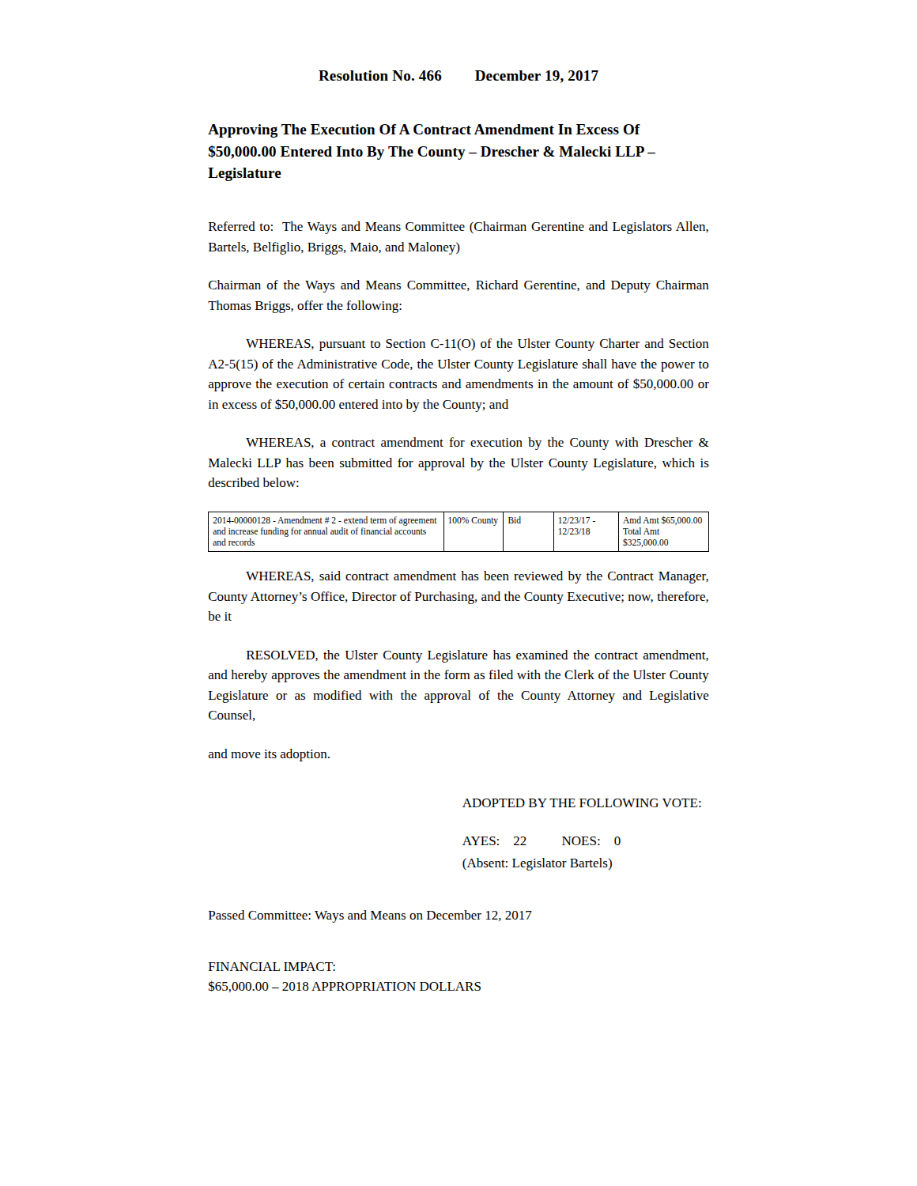Resolution No. 466 December 19, 2017
Approving The Execution Of A Contract Amendment In Excess Of $50,000.00 Entered Into By The County – Drescher & Malecki LLP – Legislature
Referred to: The Ways and Means Committee (Chairman Gerentine and Legislators Allen, Bartels, Belfiglio, Briggs, Maio, and Maloney)
Chairman of the Ways and Means Committee, Richard Gerentine, and Deputy Chairman Thomas Briggs, offer the following:
WHEREAS, pursuant to Section C-11(O) of the Ulster County Charter and Section A2-5(15) of the Administrative Code, the Ulster County Legislature shall have the power to approve the execution of certain contracts and amendments in the amount of $50,000.00 or in excess of $50,000.00 entered into by the County; and
WHEREAS, a contract amendment for execution by the County with Drescher & Malecki LLP has been submitted for approval by the Ulster County Legislature, which is described below:
| 2014-00000128 - Amendment # 2 - extend term of agreement and increase funding for annual audit of financial accounts and records | 100% County | Bid | 12/23/17 - 12/23/18 | Amd Amt $65,000.00 Total Amt $325,000.00 |
WHEREAS, said contract amendment has been reviewed by the Contract Manager, County Attorney’s Office, Director of Purchasing, and the County Executive; now, therefore, be it
RESOLVED, the Ulster County Legislature has examined the contract amendment, and hereby approves the amendment in the form as filed with the Clerk of the Ulster County Legislature or as modified with the approval of the County Attorney and Legislative Counsel,
and move its adoption.
ADOPTED BY THE FOLLOWING VOTE:
AYES: 22 NOES: 0
(Absent: Legislator Bartels)
Passed Committee: Ways and Means on December 12, 2017
FINANCIAL IMPACT:
$65,000.00 – 2018 APPROPRIATION DOLLARS